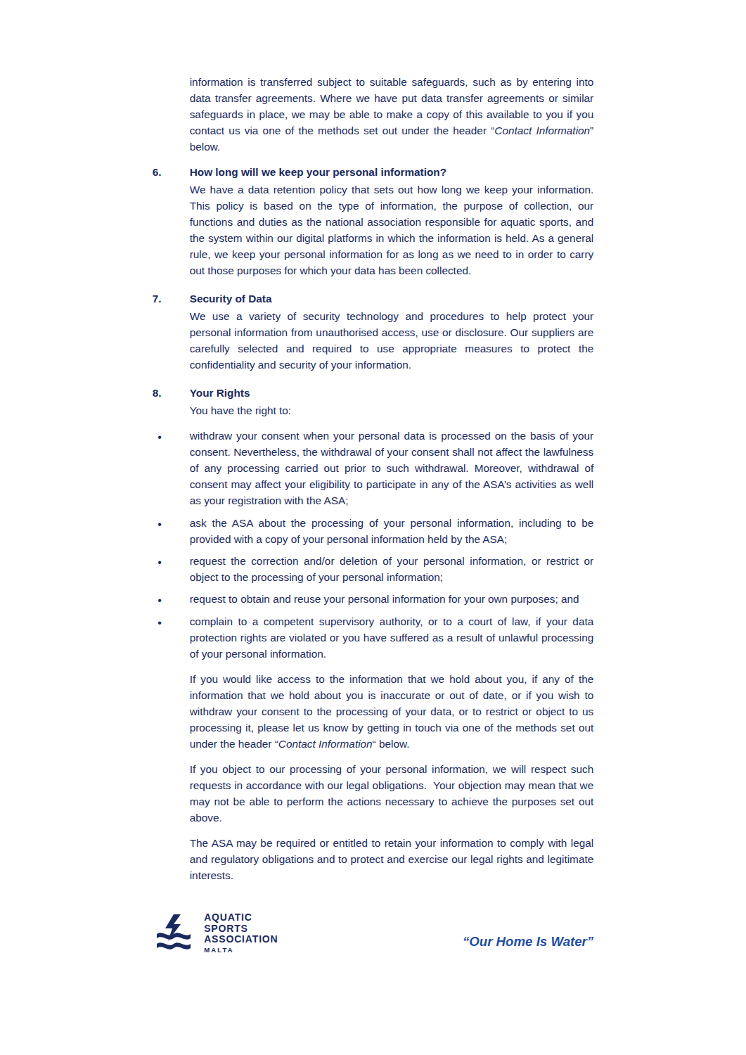information is transferred subject to suitable safeguards, such as by entering into data transfer agreements. Where we have put data transfer agreements or similar safeguards in place, we may be able to make a copy of this available to you if you contact us via one of the methods set out under the header “Contact Information” below.
6. How long will we keep your personal information?
We have a data retention policy that sets out how long we keep your information. This policy is based on the type of information, the purpose of collection, our functions and duties as the national association responsible for aquatic sports, and the system within our digital platforms in which the information is held. As a general rule, we keep your personal information for as long as we need to in order to carry out those purposes for which your data has been collected.
7. Security of Data
We use a variety of security technology and procedures to help protect your personal information from unauthorised access, use or disclosure. Our suppliers are carefully selected and required to use appropriate measures to protect the confidentiality and security of your information.
8. Your Rights
You have the right to:
withdraw your consent when your personal data is processed on the basis of your consent. Nevertheless, the withdrawal of your consent shall not affect the lawfulness of any processing carried out prior to such withdrawal. Moreover, withdrawal of consent may affect your eligibility to participate in any of the ASA’s activities as well as your registration with the ASA;
ask the ASA about the processing of your personal information, including to be provided with a copy of your personal information held by the ASA;
request the correction and/or deletion of your personal information, or restrict or object to the processing of your personal information;
request to obtain and reuse your personal information for your own purposes; and
complain to a competent supervisory authority, or to a court of law, if your data protection rights are violated or you have suffered as a result of unlawful processing of your personal information.
If you would like access to the information that we hold about you, if any of the information that we hold about you is inaccurate or out of date, or if you wish to withdraw your consent to the processing of your data, or to restrict or object to us processing it, please let us know by getting in touch via one of the methods set out under the header “Contact Information“ below.
If you object to our processing of your personal information, we will respect such requests in accordance with our legal obligations. Your objection may mean that we may not be able to perform the actions necessary to achieve the purposes set out above.
The ASA may be required or entitled to retain your information to comply with legal and regulatory obligations and to protect and exercise our legal rights and legitimate interests.
Aquatic
Sports
Association Malta
“Our Home Is Water”